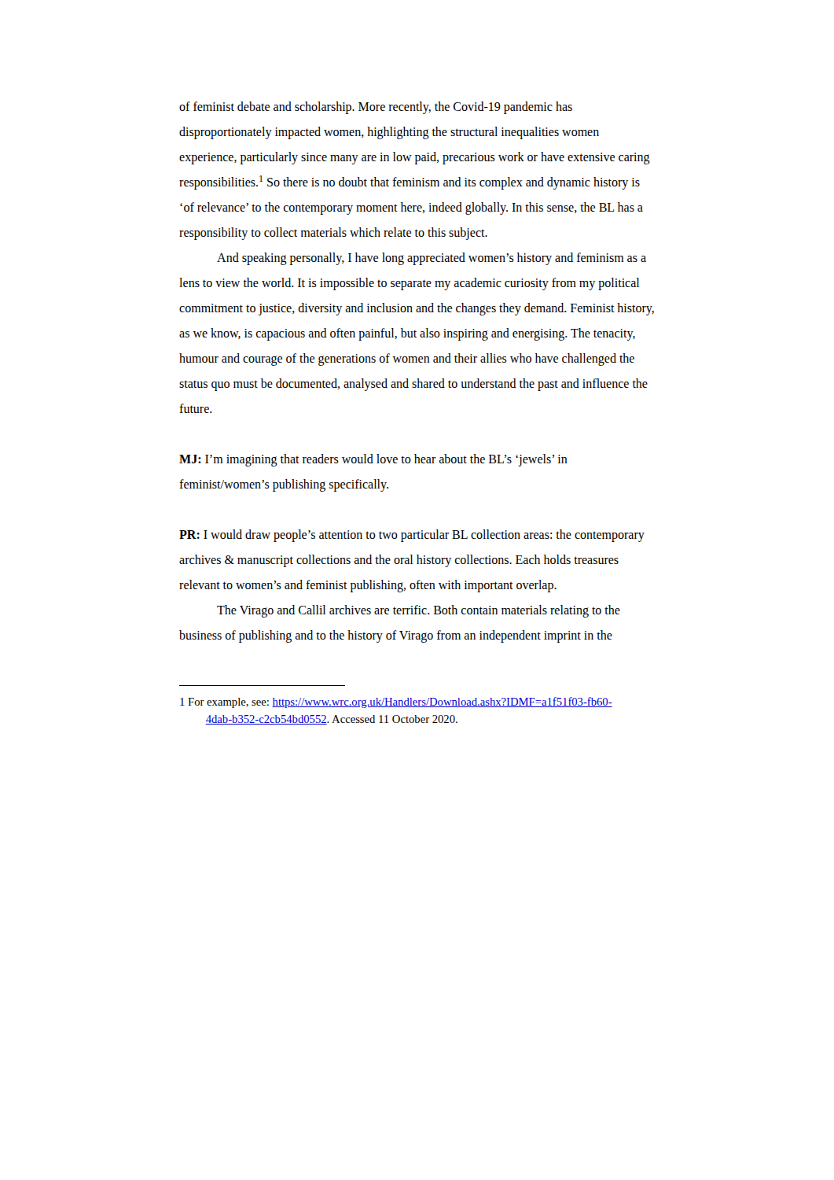of feminist debate and scholarship. More recently, the Covid-19 pandemic has disproportionately impacted women, highlighting the structural inequalities women experience, particularly since many are in low paid, precarious work or have extensive caring responsibilities.1 So there is no doubt that feminism and its complex and dynamic history is ‘of relevance’ to the contemporary moment here, indeed globally. In this sense, the BL has a responsibility to collect materials which relate to this subject.
And speaking personally, I have long appreciated women’s history and feminism as a lens to view the world. It is impossible to separate my academic curiosity from my political commitment to justice, diversity and inclusion and the changes they demand. Feminist history, as we know, is capacious and often painful, but also inspiring and energising. The tenacity, humour and courage of the generations of women and their allies who have challenged the status quo must be documented, analysed and shared to understand the past and influence the future.
MJ: I’m imagining that readers would love to hear about the BL’s ‘jewels’ in feminist/women’s publishing specifically.
PR: I would draw people’s attention to two particular BL collection areas: the contemporary archives & manuscript collections and the oral history collections. Each holds treasures relevant to women’s and feminist publishing, often with important overlap.
The Virago and Callil archives are terrific. Both contain materials relating to the business of publishing and to the history of Virago from an independent imprint in the
1 For example, see: https://www.wrc.org.uk/Handlers/Download.ashx?IDMF=a1f51f03-fb60- 4dab-b352-c2cb54bd0552. Accessed 11 October 2020.